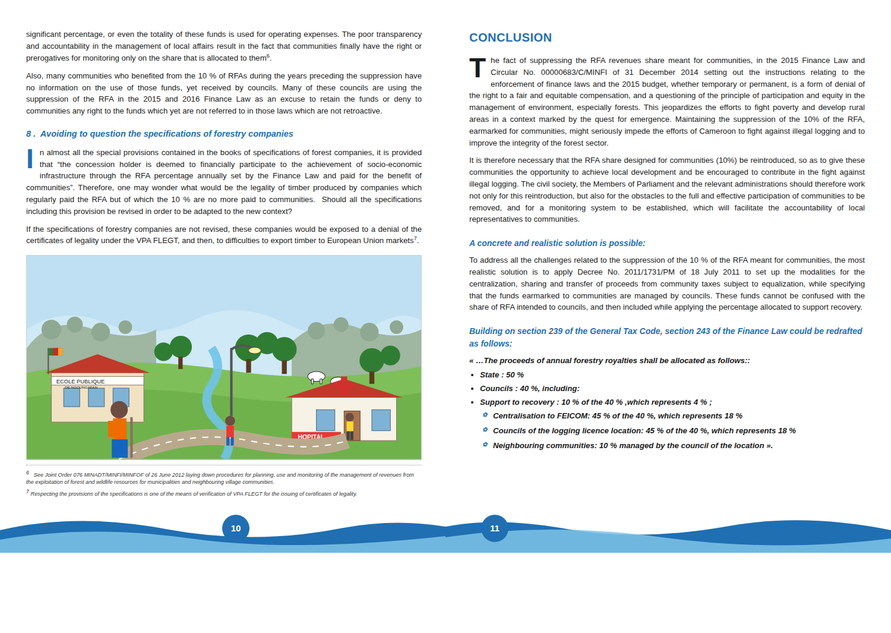significant percentage, or even the totality of these funds is used for operating expenses. The poor transparency and accountability in the management of local affairs result in the fact that communities finally have the right or prerogatives for monitoring only on the share that is allocated to them6.
Also, many communities who benefited from the 10 % of RFAs during the years preceding the suppression have no information on the use of those funds, yet received by councils. Many of these councils are using the suppression of the RFA in the 2015 and 2016 Finance Law as an excuse to retain the funds or deny to communities any right to the funds which yet are not referred to in those laws which are not retroactive.
8 . Avoiding to question the specifications of forestry companies
In almost all the special provisions contained in the books of specifications of forest companies, it is provided that “the concession holder is deemed to financially participate to the achievement of socio-economic infrastructure through the RFA percentage annually set by the Finance Law and paid for the benefit of communities”. Therefore, one may wonder what would be the legality of timber produced by companies which regularly paid the RFA but of which the 10 % are no more paid to communities. Should all the specifications including this provision be revised in order to be adapted to the new context?
If the specifications of forestry companies are not revised, these companies would be exposed to a denial of the certificates of legality under the VPA FLEGT, and then, to difficulties to export timber to European Union markets7.
ECOLE PUBLIQUE DE NGOUNGAFAN HOPITAL
6 See Joint Order 076 MINADT/MINFI/MINFOF of 26 June 2012 laying down procedures for planning, use and monitoring of the management of revenues from the exploitation of forest and wildlife resources for municipalities and neighbouring village communities.
7 Respecting the provisions of the specifications is one of the means of verification of VPA FLEGT for the issuing of certificates of legality.
10
CONCLUSION
The fact of suppressing the RFA revenues share meant for communities, in the 2015 Finance Law and Circular No. 00000683/C/MINFI of 31 December 2014 setting out the instructions relating to the enforcement of finance laws and the 2015 budget, whether temporary or permanent, is a form of denial of the right to a fair and equitable compensation, and a questioning of the principle of participation and equity in the management of environment, especially forests. This jeopardizes the efforts to fight poverty and develop rural areas in a context marked by the quest for emergence. Maintaining the suppression of the 10% of the RFA, earmarked for communities, might seriously impede the efforts of Cameroon to fight against illegal logging and to improve the integrity of the forest sector.
It is therefore necessary that the RFA share designed for communities (10%) be reintroduced, so as to give these communities the opportunity to achieve local development and be encouraged to contribute in the fight against illegal logging. The civil society, the Members of Parliament and the relevant administrations should therefore work not only for this reintroduction, but also for the obstacles to the full and effective participation of communities to be removed, and for a monitoring system to be established, which will facilitate the accountability of local representatives to communities.
A concrete and realistic solution is possible:
To address all the challenges related to the suppression of the 10 % of the RFA meant for communities, the most realistic solution is to apply Decree No. 2011/1731/PM of 18 July 2011 to set up the modalities for the centralization, sharing and transfer of proceeds from community taxes subject to equalization, while specifying that the funds earmarked to communities are managed by councils. These funds cannot be confused with the share of RFA intended to councils, and then included while applying the percentage allocated to support recovery.
Building on section 239 of the General Tax Code, section 243 of the Finance Law could be redrafted as follows:
« …The proceeds of annual forestry royalties shall be allocated as follows::
State : 50 %
Councils : 40 %, including:
Support to recovery : 10 % of the 40 % ,which represents 4 % ;
Centralisation to FEICOM: 45 % of the 40 %, which represents 18 %
Councils of the logging licence location: 45 % of the 40 %, which represents 18 %
Neighbouring communities: 10 % managed by the council of the location ».
11